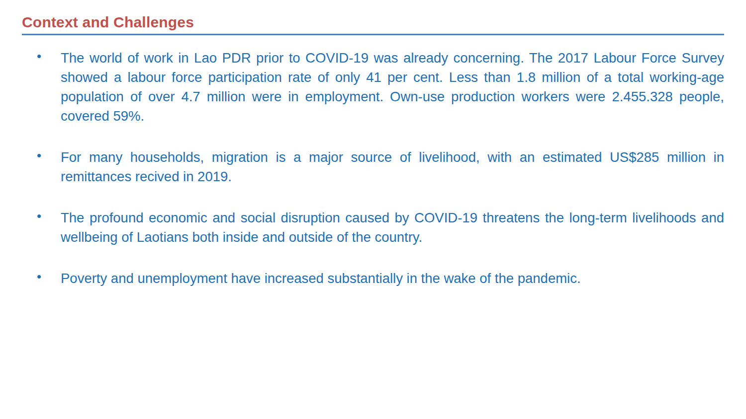Context and Challenges
The world of work in Lao PDR prior to COVID-19 was already concerning. The 2017 Labour Force Survey showed a labour force participation rate of only 41 per cent. Less than 1.8 million of a total working-age population of over 4.7 million were in employment. Own-use production workers were 2.455.328 people, covered 59%.
For many households, migration is a major source of livelihood, with an estimated US$285 million in remittances recived in 2019.
The profound economic and social disruption caused by COVID-19 threatens the long-term livelihoods and wellbeing of Laotians both inside and outside of the country.
Poverty and unemployment have increased substantially in the wake of the pandemic.